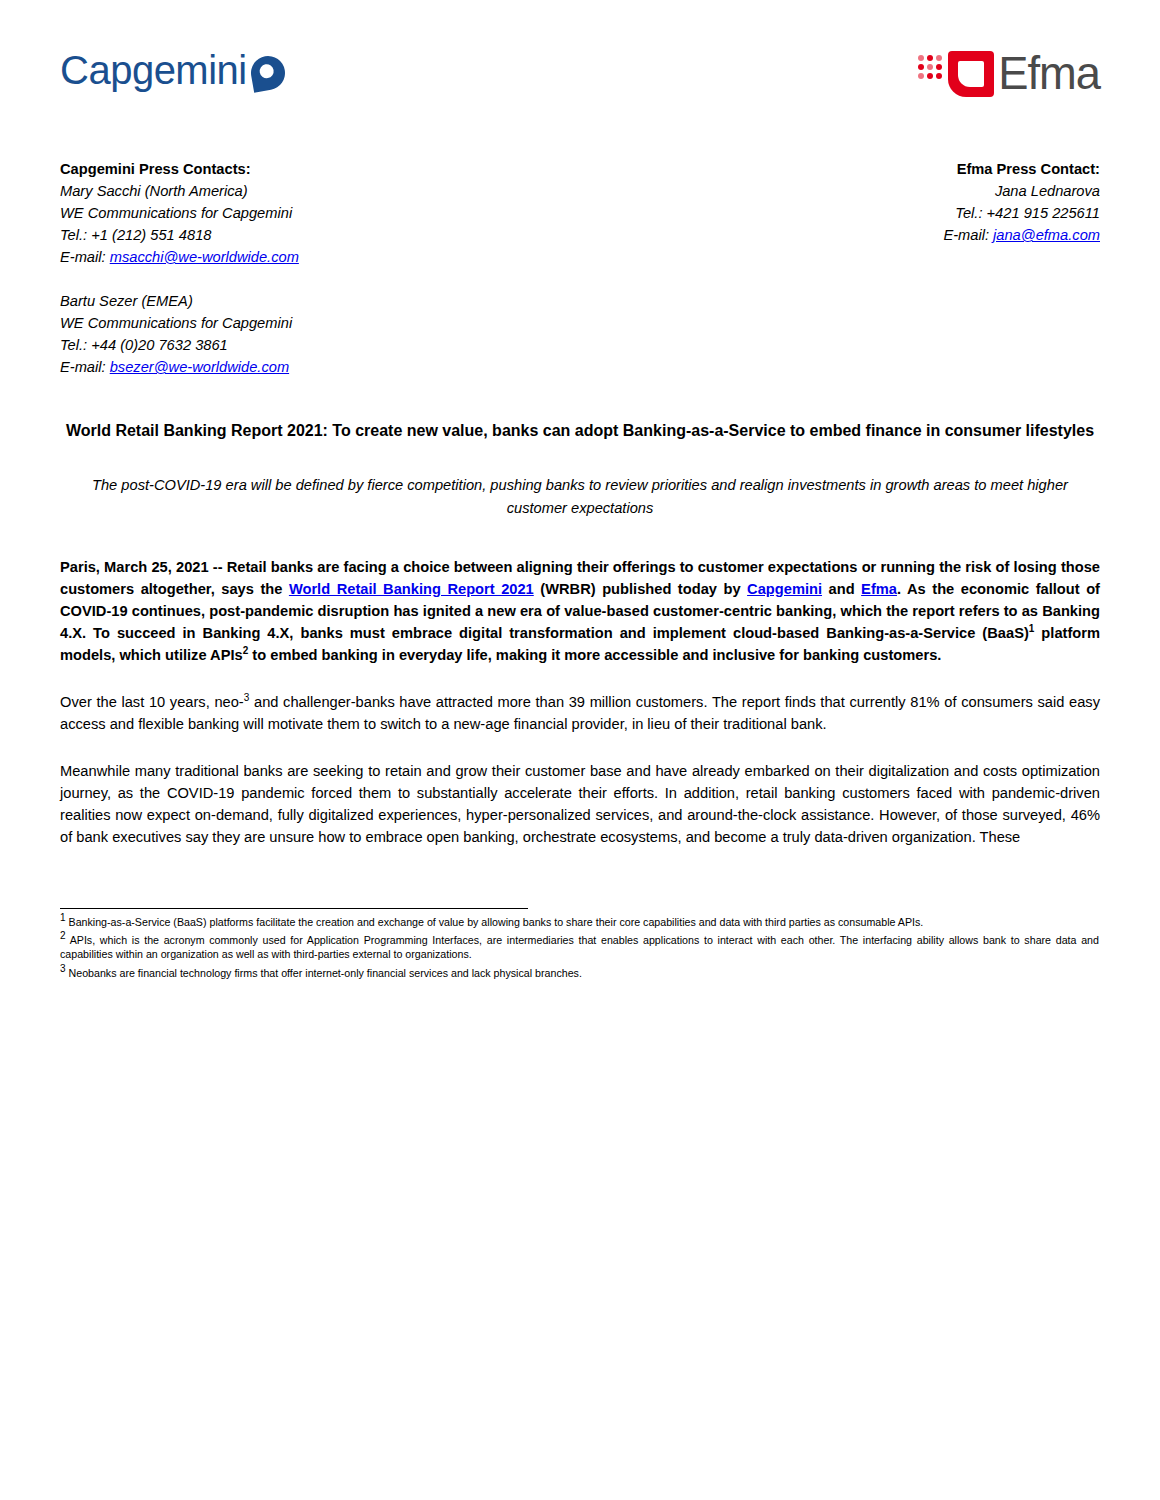Capgemini
Efma
Capgemini Press Contacts:
Mary Sacchi (North America)
WE Communications for Capgemini
Tel.: +1 (212) 551 4818
E-mail: msacchi@we-worldwide.com
Bartu Sezer (EMEA)
WE Communications for Capgemini
Tel.: +44 (0)20 7632 3861
E-mail: bsezer@we-worldwide.com
Efma Press Contact:
Jana Lednarova
Tel.: +421 915 225611
E-mail: jana@efma.com
World Retail Banking Report 2021: To create new value, banks can adopt Banking-as-a-Service to embed finance in consumer lifestyles
The post-COVID-19 era will be defined by fierce competition, pushing banks to review priorities and realign investments in growth areas to meet higher customer expectations
Paris, March 25, 2021 -- Retail banks are facing a choice between aligning their offerings to customer expectations or running the risk of losing those customers altogether, says the World Retail Banking Report 2021 (WRBR) published today by Capgemini and Efma. As the economic fallout of COVID-19 continues, post-pandemic disruption has ignited a new era of value-based customer-centric banking, which the report refers to as Banking 4.X. To succeed in Banking 4.X, banks must embrace digital transformation and implement cloud-based Banking-as-a-Service (BaaS)1 platform models, which utilize APIs2 to embed banking in everyday life, making it more accessible and inclusive for banking customers.
Over the last 10 years, neo-3 and challenger-banks have attracted more than 39 million customers. The report finds that currently 81% of consumers said easy access and flexible banking will motivate them to switch to a new-age financial provider, in lieu of their traditional bank.
Meanwhile many traditional banks are seeking to retain and grow their customer base and have already embarked on their digitalization and costs optimization journey, as the COVID-19 pandemic forced them to substantially accelerate their efforts. In addition, retail banking customers faced with pandemic-driven realities now expect on-demand, fully digitalized experiences, hyper-personalized services, and around-the-clock assistance. However, of those surveyed, 46% of bank executives say they are unsure how to embrace open banking, orchestrate ecosystems, and become a truly data-driven organization. These
1 Banking-as-a-Service (BaaS) platforms facilitate the creation and exchange of value by allowing banks to share their core capabilities and data with third parties as consumable APIs.
2 APIs, which is the acronym commonly used for Application Programming Interfaces, are intermediaries that enables applications to interact with each other. The interfacing ability allows bank to share data and capabilities within an organization as well as with third-parties external to organizations.
3 Neobanks are financial technology firms that offer internet-only financial services and lack physical branches.